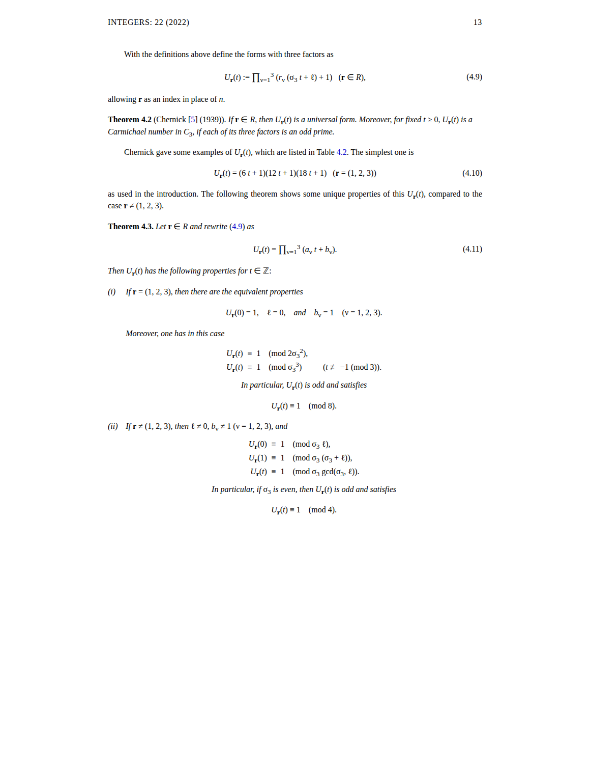INTEGERS: 22 (2022) 13
With the definitions above define the forms with three factors as
Ur(t) := ∏ν=13 (rν (σ3 t + ℓ) + 1) (r ∈ R),
(4.9)
allowing r as an index in place of n.
Theorem 4.2 (Chernick [5] (1939)). If r ∈ R, then Ur(t) is a universal form. Moreover, for fixed t ≥ 0, Ur(t) is a Carmichael number in C3, if each of its three factors is an odd prime.
Chernick gave some examples of Ur(t), which are listed in Table 4.2. The simplest one is
Ur(t) = (6 t + 1)(12 t + 1)(18 t + 1) (r = (1, 2, 3))
(4.10)
as used in the introduction. The following theorem shows some unique properties of this Ur(t), compared to the case r ≠ (1, 2, 3).
Theorem 4.3. Let r ∈ R and rewrite (4.9) as
Ur(t) = ∏ν=13 (aν t + bν).
(4.11)
Then Ur(t) has the following properties for t ∈ ℤ:
(i) If r = (1, 2, 3), then there are the equivalent properties
Ur(0) = 1, ℓ = 0, and bν = 1 (ν = 1, 2, 3).
Moreover, one has in this case
| U r ( t ) | ≡ | 1 (mod 2σ 3 2 ), | |
| U r ( t ) | ≡ | 1 (mod σ 3 3 ) | ( t ≢ −1 (mod 3)). |
In particular, Ur(t) is odd and satisfies
Ur(t) ≡ 1 (mod 8).
(ii) If r ≠ (1, 2, 3), then ℓ ≠ 0, bν ≠ 1 (ν = 1, 2, 3), and
| U r (0) | ≡ | 1 (mod σ 3 ℓ), |
| U r (1) | ≡ | 1 (mod σ 3 (σ 3 + ℓ)), |
| U r ( t ) | ≡ | 1 (mod σ 3 gcd(σ 3 , ℓ)). |
In particular, if σ3 is even, then Ur(t) is odd and satisfies
Ur(t) ≡ 1 (mod 4).